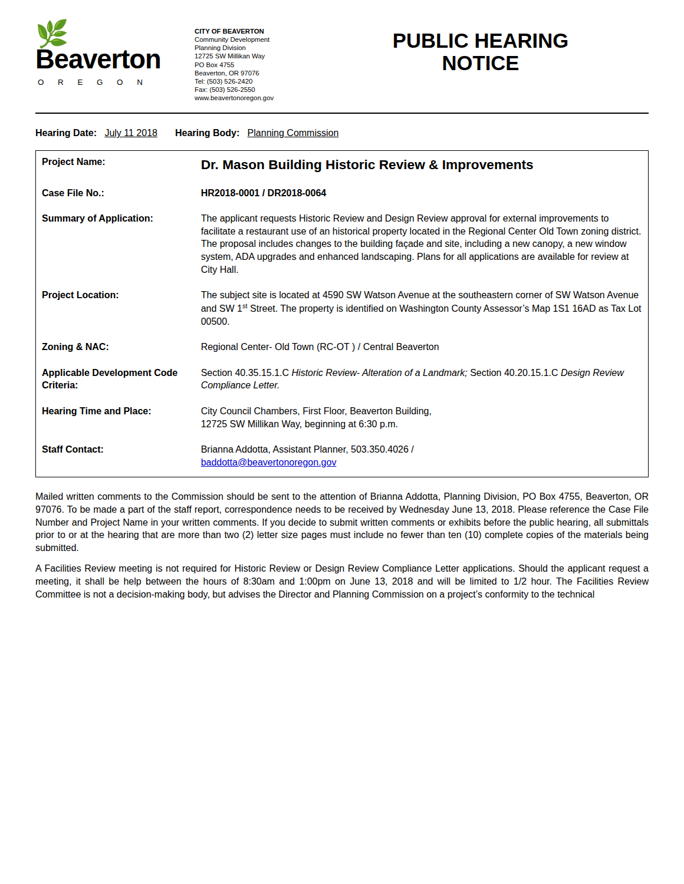🌿
Beaverton
O R E G O N
CITY OF BEAVERTON
Community Development
Planning Division
12725 SW Millikan Way
PO Box 4755
Beaverton, OR 97076
Tel: (503) 526-2420
Fax: (503) 526-2550
www.beavertonoregon.gov
PUBLIC HEARING
NOTICE
Hearing Date: July 11 2018
Hearing Body: Planning Commission
| Project Name: | Dr. Mason Building Historic Review & Improvements |
| Case File No.: | HR2018-0001 / DR2018-0064 |
| Summary of Application: | The applicant requests Historic Review and Design Review approval for external improvements to facilitate a restaurant use of an historical property located in the Regional Center Old Town zoning district. The proposal includes changes to the building façade and site, including a new canopy, a new window system, ADA upgrades and enhanced landscaping. Plans for all applications are available for review at City Hall. |
| Project Location: | The subject site is located at 4590 SW Watson Avenue at the southeastern corner of SW Watson Avenue and SW 1 st Street. The property is identified on Washington County Assessor’s Map 1S1 16AD as Tax Lot 00500. |
| Zoning & NAC: | Regional Center- Old Town (RC-OT ) / Central Beaverton |
| Applicable Development Code Criteria: | Section 40.35.15.1.C Historic Review- Alteration of a Landmark; Section 40.20.15.1.C Design Review Compliance Letter. |
| Hearing Time and Place: | City Council Chambers, First Floor, Beaverton Building, 12725 SW Millikan Way, beginning at 6:30 p.m. |
| Staff Contact: | Brianna Addotta, Assistant Planner, 503.350.4026 / baddotta@beavertonoregon.gov |
Mailed written comments to the Commission should be sent to the attention of Brianna Addotta, Planning Division, PO Box 4755, Beaverton, OR 97076. To be made a part of the staff report, correspondence needs to be received by Wednesday June 13, 2018. Please reference the Case File Number and Project Name in your written comments. If you decide to submit written comments or exhibits before the public hearing, all submittals prior to or at the hearing that are more than two (2) letter size pages must include no fewer than ten (10) complete copies of the materials being submitted.
A Facilities Review meeting is not required for Historic Review or Design Review Compliance Letter applications. Should the applicant request a meeting, it shall be help between the hours of 8:30am and 1:00pm on June 13, 2018 and will be limited to 1/2 hour. The Facilities Review Committee is not a decision-making body, but advises the Director and Planning Commission on a project’s conformity to the technical